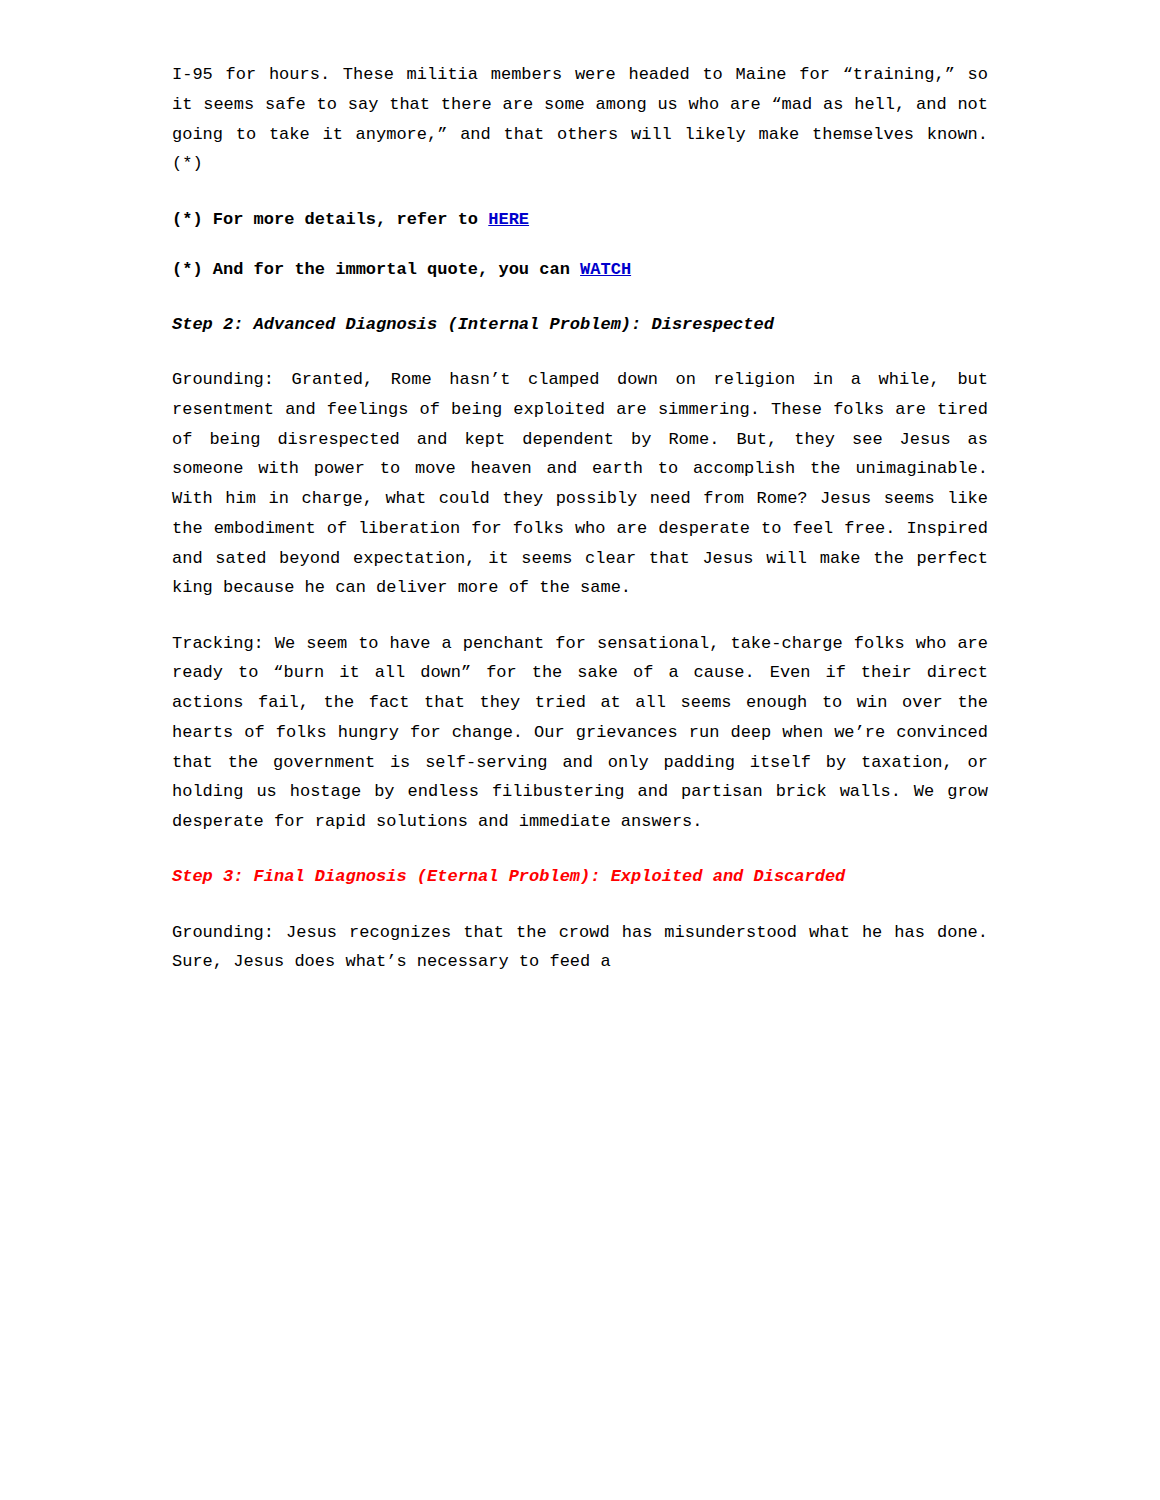I-95 for hours. These militia members were headed to Maine for “training,” so it seems safe to say that there are some among us who are “mad as hell, and not going to take it anymore,” and that others will likely make themselves known. (*)
(*) For more details, refer to HERE
(*) And for the immortal quote, you can WATCH
Step 2: Advanced Diagnosis (Internal Problem): Disrespected
Grounding: Granted, Rome hasn’t clamped down on religion in a while, but resentment and feelings of being exploited are simmering. These folks are tired of being disrespected and kept dependent by Rome. But, they see Jesus as someone with power to move heaven and earth to accomplish the unimaginable. With him in charge, what could they possibly need from Rome? Jesus seems like the embodiment of liberation for folks who are desperate to feel free. Inspired and sated beyond expectation, it seems clear that Jesus will make the perfect king because he can deliver more of the same.
Tracking: We seem to have a penchant for sensational, take-charge folks who are ready to “burn it all down” for the sake of a cause. Even if their direct actions fail, the fact that they tried at all seems enough to win over the hearts of folks hungry for change. Our grievances run deep when we’re convinced that the government is self-serving and only padding itself by taxation, or holding us hostage by endless filibustering and partisan brick walls. We grow desperate for rapid solutions and immediate answers.
Step 3: Final Diagnosis (Eternal Problem): Exploited and Discarded
Grounding: Jesus recognizes that the crowd has misunderstood what he has done. Sure, Jesus does what’s necessary to feed a